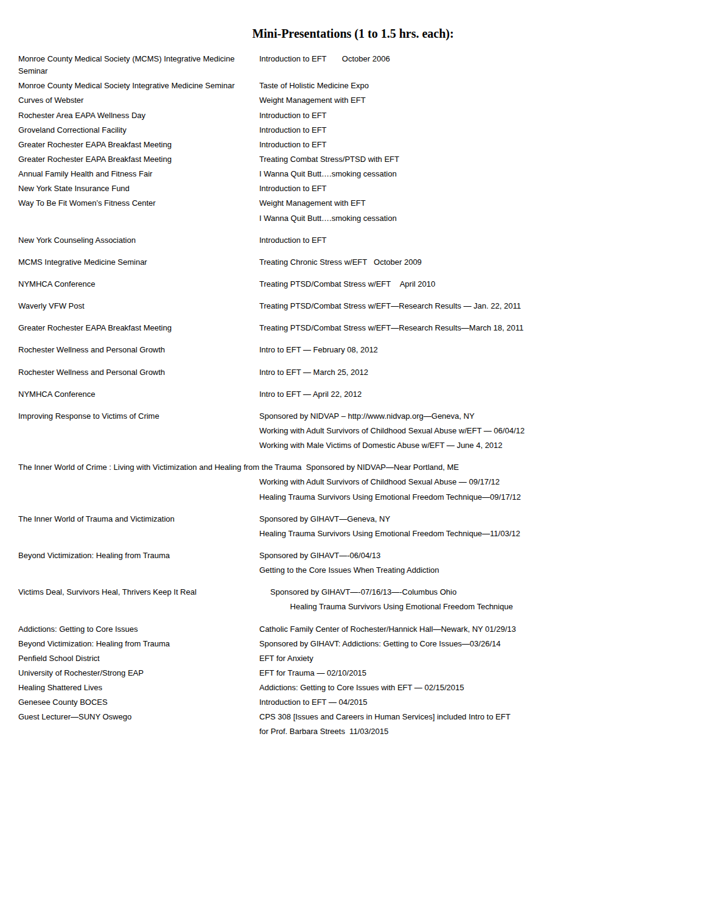Mini-Presentations (1 to 1.5 hrs. each):
| Monroe County Medical Society (MCMS) Integrative Medicine Seminar | Introduction to EFT October 2006 |
| Monroe County Medical Society Integrative Medicine Seminar | Taste of Holistic Medicine Expo |
| Curves of Webster | Weight Management with EFT |
| Rochester Area EAPA Wellness Day | Introduction to EFT |
| Groveland Correctional Facility | Introduction to EFT |
| Greater Rochester EAPA Breakfast Meeting | Introduction to EFT |
| Greater Rochester EAPA Breakfast Meeting | Treating Combat Stress/PTSD with EFT |
| Annual Family Health and Fitness Fair | I Wanna Quit Butt….smoking cessation |
| New York State Insurance Fund | Introduction to EFT |
| Way To Be Fit Women’s Fitness Center | Weight Management with EFT |
| | I Wanna Quit Butt….smoking cessation |
| New York Counseling Association | Introduction to EFT |
| MCMS Integrative Medicine Seminar | Treating Chronic Stress w/EFT October 2009 |
| NYMHCA Conference | Treating PTSD/Combat Stress w/EFT April 2010 |
| Waverly VFW Post | Treating PTSD/Combat Stress w/EFT—Research Results — Jan. 22, 2011 |
| Greater Rochester EAPA Breakfast Meeting | Treating PTSD/Combat Stress w/EFT—Research Results—March 18, 2011 |
| Rochester Wellness and Personal Growth | Intro to EFT — February 08, 2012 |
| Rochester Wellness and Personal Growth | Intro to EFT — March 25, 2012 |
| NYMHCA Conference | Intro to EFT — April 22, 2012 |
| Improving Response to Victims of Crime | Sponsored by NIDVAP – http://www.nidvap.org—Geneva, NY |
| | Working with Adult Survivors of Childhood Sexual Abuse w/EFT — 06/04/12 |
| | Working with Male Victims of Domestic Abuse w/EFT — June 4, 2012 |
| The Inner World of Crime : Living with Victimization and Healing from the Trauma Sponsored by NIDVAP—Near Portland, ME |
| | Working with Adult Survivors of Childhood Sexual Abuse — 09/17/12 |
| | Healing Trauma Survivors Using Emotional Freedom Technique—09/17/12 |
| The Inner World of Trauma and Victimization | Sponsored by GIHAVT—Geneva, NY |
| | Healing Trauma Survivors Using Emotional Freedom Technique—11/03/12 |
| Beyond Victimization: Healing from Trauma | Sponsored by GIHAVT—-06/04/13 |
| | Getting to the Core Issues When Treating Addiction |
| Victims Deal, Survivors Heal, Thrivers Keep It Real | Sponsored by GIHAVT—-07/16/13—-Columbus Ohio |
| | Healing Trauma Survivors Using Emotional Freedom Technique |
| Addictions: Getting to Core Issues | Catholic Family Center of Rochester/Hannick Hall—Newark, NY 01/29/13 |
| Beyond Victimization: Healing from Trauma | Sponsored by GIHAVT: Addictions: Getting to Core Issues—03/26/14 |
| Penfield School District | EFT for Anxiety |
| University of Rochester/Strong EAP | EFT for Trauma — 02/10/2015 |
| Healing Shattered Lives | Addictions: Getting to Core Issues with EFT — 02/15/2015 |
| Genesee County BOCES | Introduction to EFT — 04/2015 |
| Guest Lecturer—SUNY Oswego | CPS 308 [Issues and Careers in Human Services] included Intro to EFT |
| | for Prof. Barbara Streets 11/03/2015 |